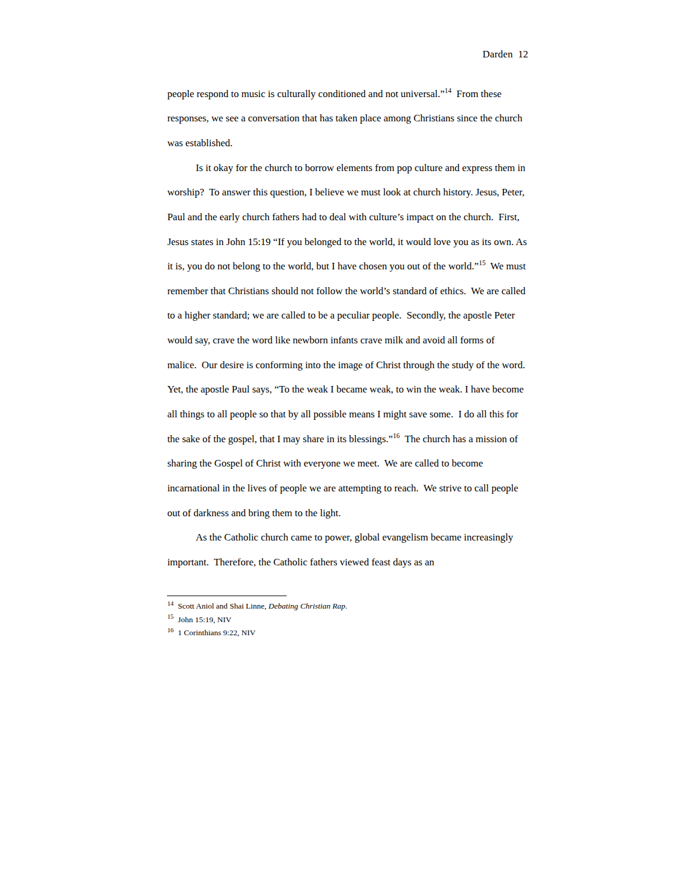Darden 12
people respond to music is culturally conditioned and not universal.”14 From these responses, we see a conversation that has taken place among Christians since the church was established.
Is it okay for the church to borrow elements from pop culture and express them in worship? To answer this question, I believe we must look at church history. Jesus, Peter, Paul and the early church fathers had to deal with culture’s impact on the church. First, Jesus states in John 15:19 “If you belonged to the world, it would love you as its own. As it is, you do not belong to the world, but I have chosen you out of the world.”15 We must remember that Christians should not follow the world’s standard of ethics. We are called to a higher standard; we are called to be a peculiar people. Secondly, the apostle Peter would say, crave the word like newborn infants crave milk and avoid all forms of malice. Our desire is conforming into the image of Christ through the study of the word. Yet, the apostle Paul says, “To the weak I became weak, to win the weak. I have become all things to all people so that by all possible means I might save some. I do all this for the sake of the gospel, that I may share in its blessings.”16 The church has a mission of sharing the Gospel of Christ with everyone we meet. We are called to become incarnational in the lives of people we are attempting to reach. We strive to call people out of darkness and bring them to the light.
As the Catholic church came to power, global evangelism became increasingly important. Therefore, the Catholic fathers viewed feast days as an
14 Scott Aniol and Shai Linne, Debating Christian Rap.
15 John 15:19, NIV
16 1 Corinthians 9:22, NIV